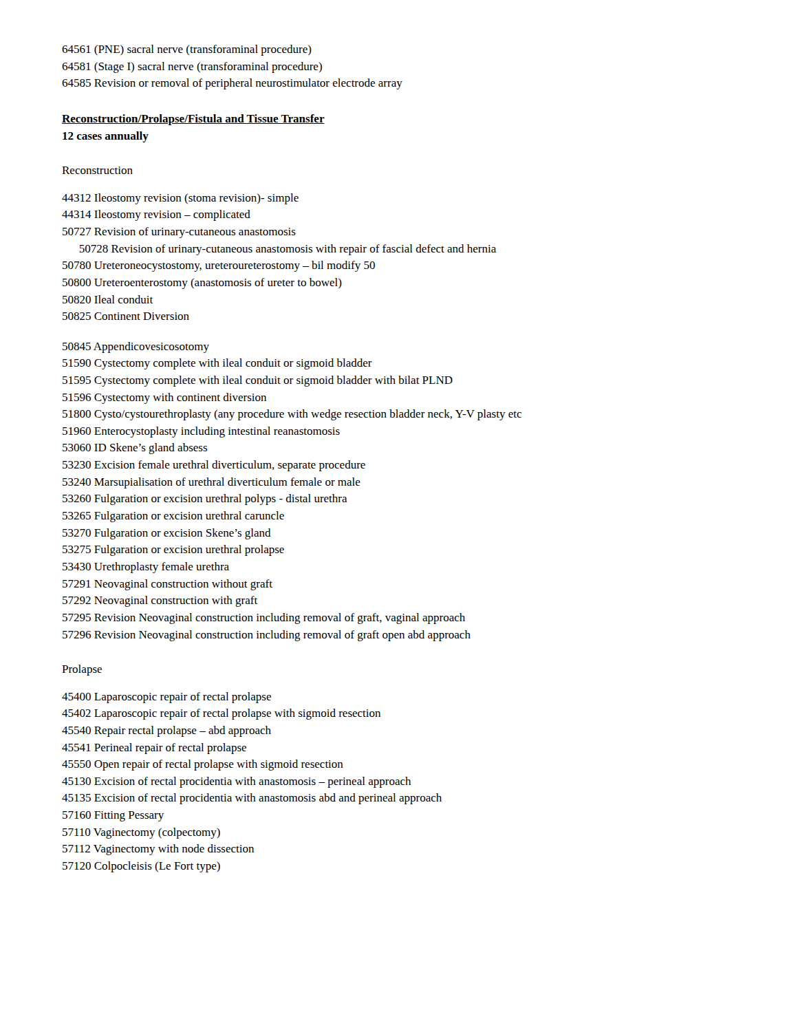64561 (PNE) sacral nerve (transforaminal procedure)
64581 (Stage I) sacral nerve (transforaminal procedure)
64585 Revision or removal of peripheral neurostimulator electrode array
Reconstruction/Prolapse/Fistula and Tissue Transfer
12 cases annually
Reconstruction
44312 Ileostomy revision (stoma revision)- simple
44314 Ileostomy revision – complicated
50727 Revision of urinary-cutaneous anastomosis
50728 Revision of urinary-cutaneous anastomosis with repair of fascial defect and hernia
50780 Ureteroneocystostomy, ureteroureterostomy – bil modify 50
50800 Ureteroenterostomy (anastomosis of ureter to bowel)
50820 Ileal conduit
50825 Continent Diversion
50845 Appendicovesicosotomy
51590 Cystectomy complete with ileal conduit or sigmoid bladder
51595 Cystectomy complete with ileal conduit or sigmoid bladder with bilat PLND
51596 Cystectomy with continent diversion
51800 Cysto/cystourethroplasty (any procedure with wedge resection bladder neck, Y-V plasty etc
51960 Enterocystoplasty including intestinal reanastomosis
53060 ID Skene’s gland absess
53230 Excision female urethral diverticulum, separate procedure
53240 Marsupialisation of urethral diverticulum female or male
53260 Fulgaration or excision urethral polyps - distal urethra
53265 Fulgaration or excision urethral caruncle
53270 Fulgaration or excision Skene’s gland
53275 Fulgaration or excision urethral prolapse
53430 Urethroplasty female urethra
57291 Neovaginal construction without graft
57292 Neovaginal construction with graft
57295 Revision Neovaginal construction including removal of graft, vaginal approach
57296 Revision Neovaginal construction including removal of graft open abd approach
Prolapse
45400 Laparoscopic repair of rectal prolapse
45402 Laparoscopic repair of rectal prolapse with sigmoid resection
45540 Repair rectal prolapse – abd approach
45541 Perineal repair of rectal prolapse
45550 Open repair of rectal prolapse with sigmoid resection
45130 Excision of rectal procidentia with anastomosis – perineal approach
45135 Excision of rectal procidentia with anastomosis abd and perineal approach
57160 Fitting Pessary
57110 Vaginectomy (colpectomy)
57112 Vaginectomy with node dissection
57120 Colpocleisis (Le Fort type)